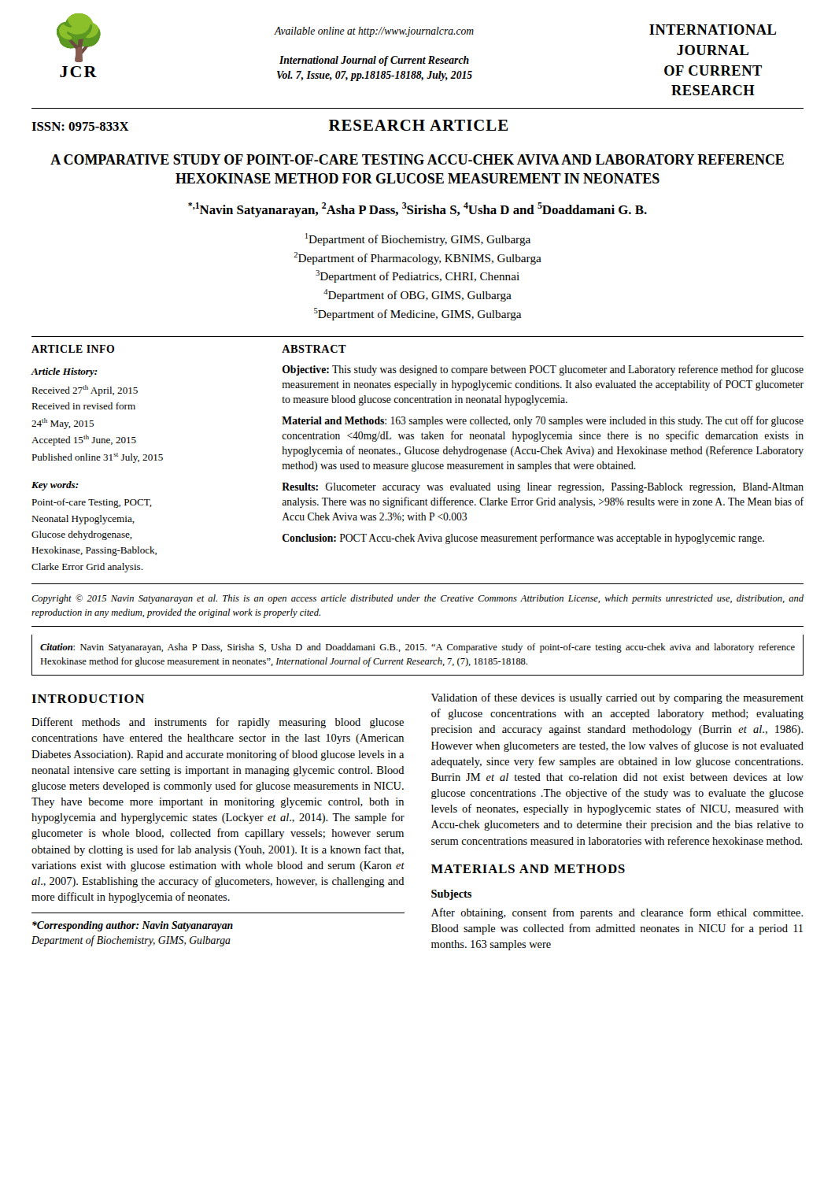🌳
JCR
Available online at http://www.journalcra.com
International Journal of Current Research
Vol. 7, Issue, 07, pp.18185-18188, July, 2015
INTERNATIONAL JOURNAL
OF CURRENT RESEARCH
ISSN: 0975-833X
RESEARCH ARTICLE
A Comparative Study of Point-of-Care Testing Accu-Chek Aviva and Laboratory Reference Hexokinase Method for Glucose Measurement in Neonates
*,1Navin Satyanarayan, 2Asha P Dass, 3Sirisha S, 4Usha D and 5Doaddamani G. B.
1Department of Biochemistry, GIMS, Gulbarga
2Department of Pharmacology, KBNIMS, Gulbarga
3Department of Pediatrics, CHRI, Chennai
4Department of OBG, GIMS, Gulbarga
5Department of Medicine, GIMS, Gulbarga
ARTICLE INFO
Article History:
Received 27th April, 2015
Received in revised form
24th May, 2015
Accepted 15th June, 2015
Published online 31st July, 2015
Key words:
Point-of-care Testing, POCT,
Neonatal Hypoglycemia,
Glucose dehydrogenase,
Hexokinase, Passing-Bablock,
Clarke Error Grid analysis.
ABSTRACT
Objective: This study was designed to compare between POCT glucometer and Laboratory reference method for glucose measurement in neonates especially in hypoglycemic conditions. It also evaluated the acceptability of POCT glucometer to measure blood glucose concentration in neonatal hypoglycemia.
Material and Methods: 163 samples were collected, only 70 samples were included in this study. The cut off for glucose concentration <40mg/dL was taken for neonatal hypoglycemia since there is no specific demarcation exists in hypoglycemia of neonates., Glucose dehydrogenase (Accu-Chek Aviva) and Hexokinase method (Reference Laboratory method) was used to measure glucose measurement in samples that were obtained.
Results: Glucometer accuracy was evaluated using linear regression, Passing-Bablock regression, Bland-Altman analysis. There was no significant difference. Clarke Error Grid analysis, >98% results were in zone A. The Mean bias of Accu Chek Aviva was 2.3%; with P <0.003
Conclusion: POCT Accu-chek Aviva glucose measurement performance was acceptable in hypoglycemic range.
Copyright © 2015 Navin Satyanarayan et al. This is an open access article distributed under the Creative Commons Attribution License, which permits unrestricted use, distribution, and reproduction in any medium, provided the original work is properly cited.
Citation: Navin Satyanarayan, Asha P Dass, Sirisha S, Usha D and Doaddamani G.B., 2015. “A Comparative study of point-of-care testing accu-chek aviva and laboratory reference Hexokinase method for glucose measurement in neonates”, International Journal of Current Research, 7, (7), 18185-18188.
INTRODUCTION
Different methods and instruments for rapidly measuring blood glucose concentrations have entered the healthcare sector in the last 10yrs (American Diabetes Association). Rapid and accurate monitoring of blood glucose levels in a neonatal intensive care setting is important in managing glycemic control. Blood glucose meters developed is commonly used for glucose measurements in NICU. They have become more important in monitoring glycemic control, both in hypoglycemia and hyperglycemic states (Lockyer et al., 2014). The sample for glucometer is whole blood, collected from capillary vessels; however serum obtained by clotting is used for lab analysis (Youh, 2001). It is a known fact that, variations exist with glucose estimation with whole blood and serum (Karon et al., 2007). Establishing the accuracy of glucometers, however, is challenging and more difficult in hypoglycemia of neonates.
*Corresponding author: Navin Satyanarayan
Department of Biochemistry, GIMS, Gulbarga
Validation of these devices is usually carried out by comparing the measurement of glucose concentrations with an accepted laboratory method; evaluating precision and accuracy against standard methodology (Burrin et al., 1986). However when glucometers are tested, the low valves of glucose is not evaluated adequately, since very few samples are obtained in low glucose concentrations. Burrin JM et al tested that co-relation did not exist between devices at low glucose concentrations .The objective of the study was to evaluate the glucose levels of neonates, especially in hypoglycemic states of NICU, measured with Accu-chek glucometers and to determine their precision and the bias relative to serum concentrations measured in laboratories with reference hexokinase method.
MATERIALS AND METHODS
Subjects
After obtaining, consent from parents and clearance form ethical committee. Blood sample was collected from admitted neonates in NICU for a period 11 months. 163 samples were